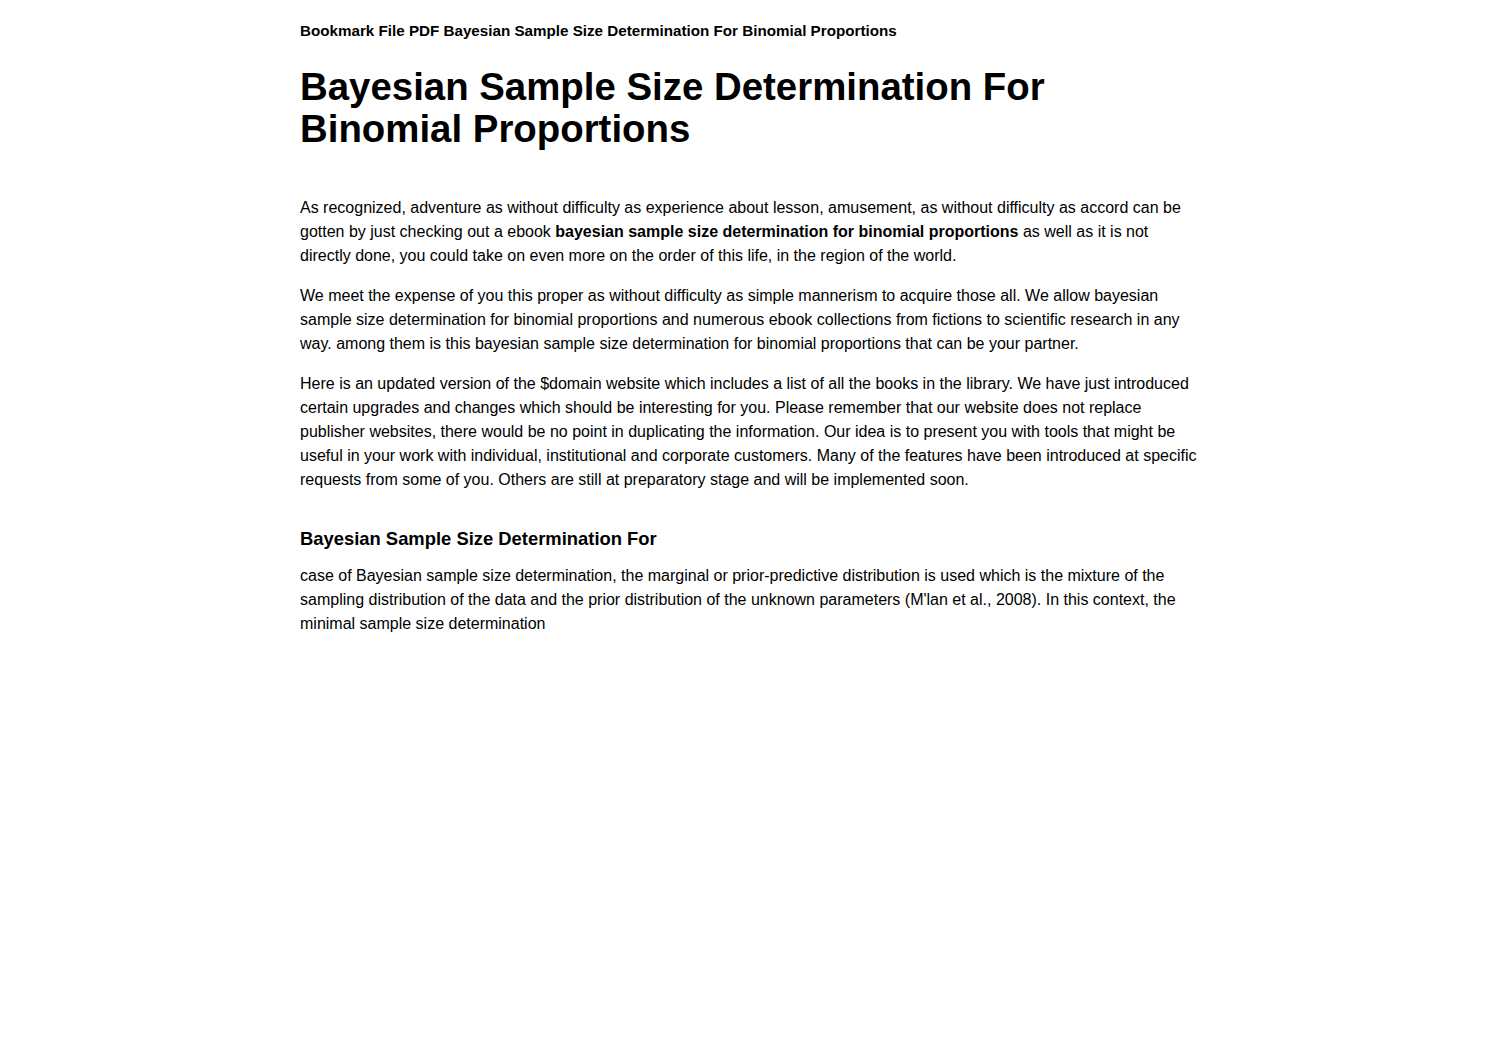Bookmark File PDF Bayesian Sample Size Determination For Binomial Proportions
Bayesian Sample Size Determination For Binomial Proportions
As recognized, adventure as without difficulty as experience about lesson, amusement, as without difficulty as accord can be gotten by just checking out a ebook bayesian sample size determination for binomial proportions as well as it is not directly done, you could take on even more on the order of this life, in the region of the world.
We meet the expense of you this proper as without difficulty as simple mannerism to acquire those all. We allow bayesian sample size determination for binomial proportions and numerous ebook collections from fictions to scientific research in any way. among them is this bayesian sample size determination for binomial proportions that can be your partner.
Here is an updated version of the $domain website which includes a list of all the books in the library. We have just introduced certain upgrades and changes which should be interesting for you. Please remember that our website does not replace publisher websites, there would be no point in duplicating the information. Our idea is to present you with tools that might be useful in your work with individual, institutional and corporate customers. Many of the features have been introduced at specific requests from some of you. Others are still at preparatory stage and will be implemented soon.
Bayesian Sample Size Determination For
case of Bayesian sample size determination, the marginal or prior-predictive distribution is used which is the mixture of the sampling distribution of the data and the prior distribution of the unknown parameters (M'lan et al., 2008). In this context, the minimal sample size determination